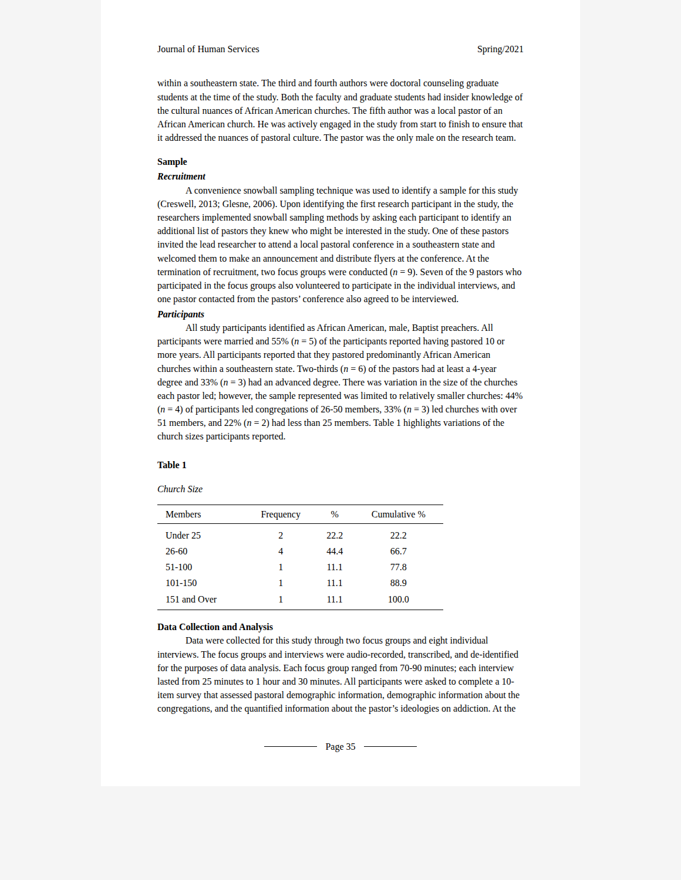Journal of Human Services Spring/2021
within a southeastern state. The third and fourth authors were doctoral counseling graduate students at the time of the study. Both the faculty and graduate students had insider knowledge of the cultural nuances of African American churches. The fifth author was a local pastor of an African American church. He was actively engaged in the study from start to finish to ensure that it addressed the nuances of pastoral culture. The pastor was the only male on the research team.
Sample
Recruitment
A convenience snowball sampling technique was used to identify a sample for this study (Creswell, 2013; Glesne, 2006). Upon identifying the first research participant in the study, the researchers implemented snowball sampling methods by asking each participant to identify an additional list of pastors they knew who might be interested in the study. One of these pastors invited the lead researcher to attend a local pastoral conference in a southeastern state and welcomed them to make an announcement and distribute flyers at the conference. At the termination of recruitment, two focus groups were conducted (n = 9). Seven of the 9 pastors who participated in the focus groups also volunteered to participate in the individual interviews, and one pastor contacted from the pastors’ conference also agreed to be interviewed.
Participants
All study participants identified as African American, male, Baptist preachers. All participants were married and 55% (n = 5) of the participants reported having pastored 10 or more years. All participants reported that they pastored predominantly African American churches within a southeastern state. Two-thirds (n = 6) of the pastors had at least a 4-year degree and 33% (n = 3) had an advanced degree. There was variation in the size of the churches each pastor led; however, the sample represented was limited to relatively smaller churches: 44% (n = 4) of participants led congregations of 26-50 members, 33% (n = 3) led churches with over 51 members, and 22% (n = 2) had less than 25 members. Table 1 highlights variations of the church sizes participants reported.
Table 1
Church Size
| Members | Frequency | % | Cumulative % |
| --- | --- | --- | --- |
| Under 25 | 2 | 22.2 | 22.2 |
| 26-60 | 4 | 44.4 | 66.7 |
| 51-100 | 1 | 11.1 | 77.8 |
| 101-150 | 1 | 11.1 | 88.9 |
| 151 and Over | 1 | 11.1 | 100.0 |
Data Collection and Analysis
Data were collected for this study through two focus groups and eight individual interviews. The focus groups and interviews were audio-recorded, transcribed, and de-identified for the purposes of data analysis. Each focus group ranged from 70-90 minutes; each interview lasted from 25 minutes to 1 hour and 30 minutes. All participants were asked to complete a 10-item survey that assessed pastoral demographic information, demographic information about the congregations, and the quantified information about the pastor’s ideologies on addiction. At the
Page 35